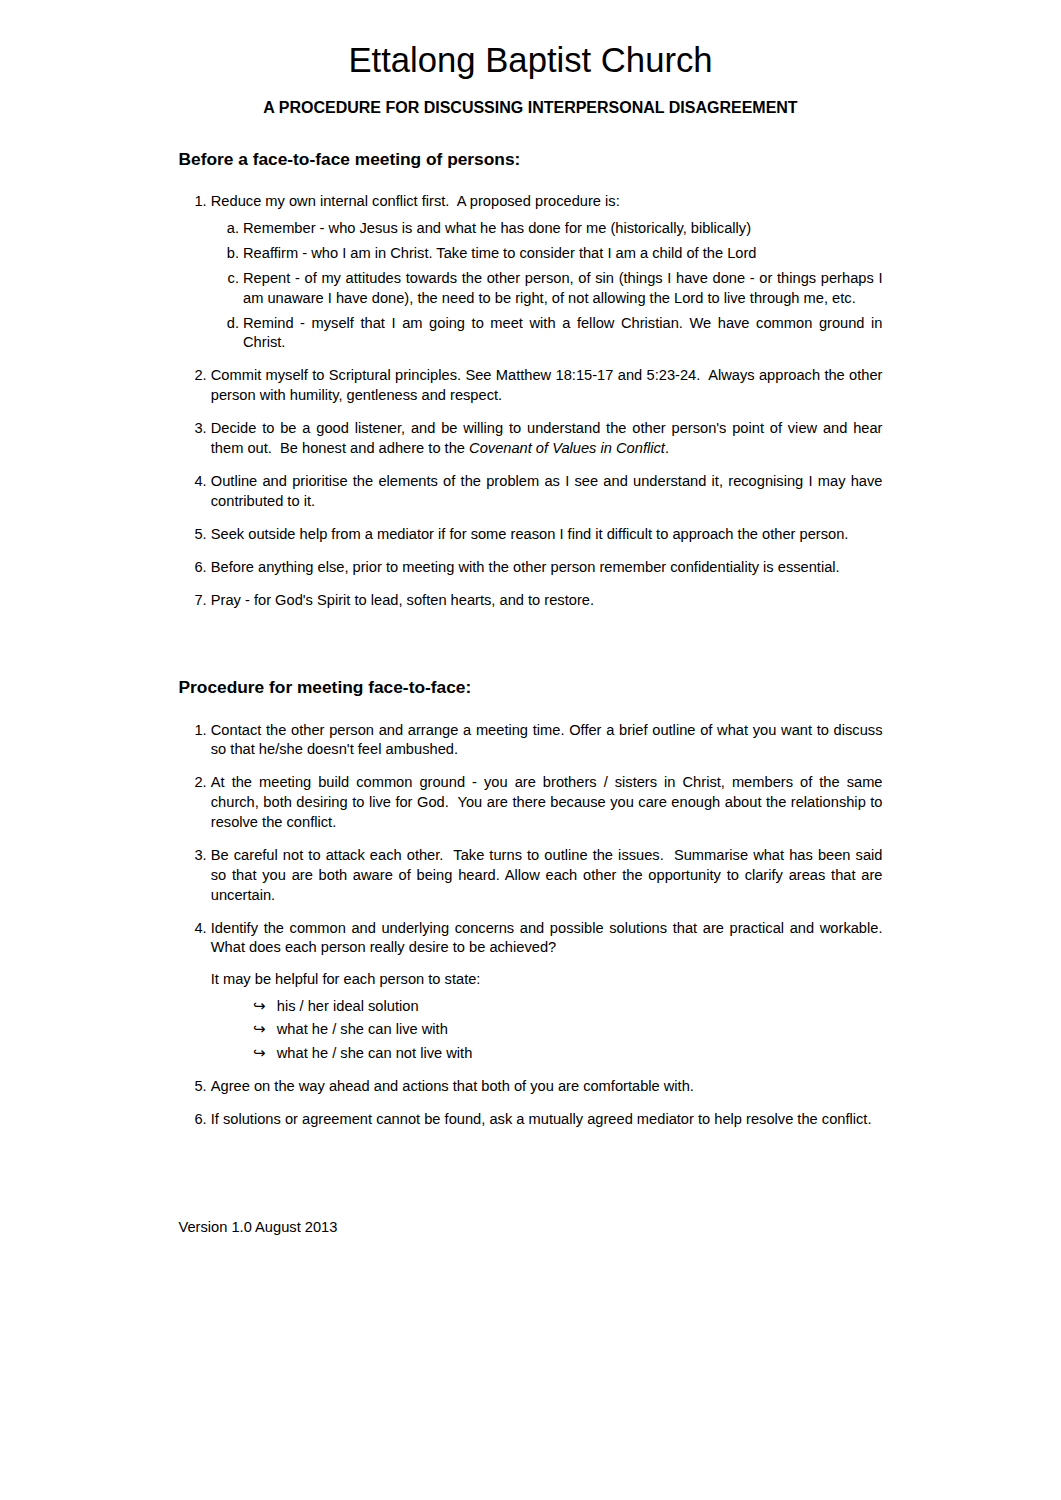Ettalong Baptist Church
A Procedure for Discussing Interpersonal Disagreement
Before a face-to-face meeting of persons:
Reduce my own internal conflict first. A proposed procedure is:
Remember - who Jesus is and what he has done for me (historically, biblically)
Reaffirm - who I am in Christ. Take time to consider that I am a child of the Lord
Repent - of my attitudes towards the other person, of sin (things I have done - or things perhaps I am unaware I have done), the need to be right, of not allowing the Lord to live through me, etc.
Remind - myself that I am going to meet with a fellow Christian. We have common ground in Christ.
Commit myself to Scriptural principles. See Matthew 18:15-17 and 5:23-24. Always approach the other person with humility, gentleness and respect.
Decide to be a good listener, and be willing to understand the other person's point of view and hear them out. Be honest and adhere to the Covenant of Values in Conflict.
Outline and prioritise the elements of the problem as I see and understand it, recognising I may have contributed to it.
Seek outside help from a mediator if for some reason I find it difficult to approach the other person.
Before anything else, prior to meeting with the other person remember confidentiality is essential.
Pray - for God's Spirit to lead, soften hearts, and to restore.
Procedure for meeting face-to-face:
Contact the other person and arrange a meeting time. Offer a brief outline of what you want to discuss so that he/she doesn't feel ambushed.
At the meeting build common ground - you are brothers / sisters in Christ, members of the same church, both desiring to live for God. You are there because you care enough about the relationship to resolve the conflict.
Be careful not to attack each other. Take turns to outline the issues. Summarise what has been said so that you are both aware of being heard. Allow each other the opportunity to clarify areas that are uncertain.
Identify the common and underlying concerns and possible solutions that are practical and workable. What does each person really desire to be achieved?
It may be helpful for each person to state:
his / her ideal solution
what he / she can live with
what he / she can not live with
Agree on the way ahead and actions that both of you are comfortable with.
If solutions or agreement cannot be found, ask a mutually agreed mediator to help resolve the conflict.
Version 1.0 August 2013